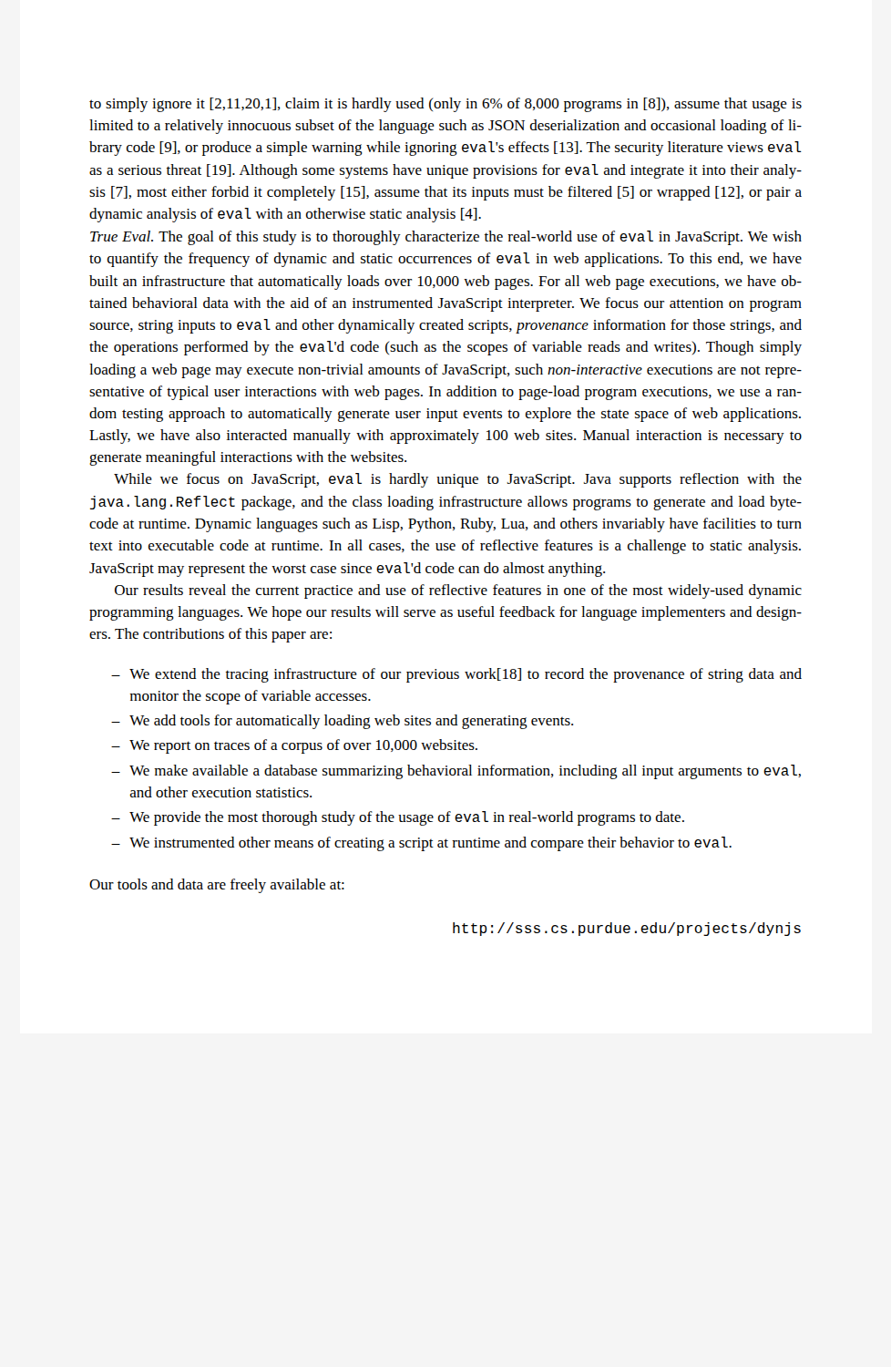to simply ignore it [2,11,20,1], claim it is hardly used (only in 6% of 8,000 programs in [8]), assume that usage is limited to a relatively innocuous subset of the language such as JSON deserialization and occasional loading of library code [9], or produce a simple warning while ignoring eval's effects [13]. The security literature views eval as a serious threat [19]. Although some systems have unique provisions for eval and integrate it into their analysis [7], most either forbid it completely [15], assume that its inputs must be filtered [5] or wrapped [12], or pair a dynamic analysis of eval with an otherwise static analysis [4].
True Eval. The goal of this study is to thoroughly characterize the real-world use of eval in JavaScript. We wish to quantify the frequency of dynamic and static occurrences of eval in web applications. To this end, we have built an infrastructure that automatically loads over 10,000 web pages. For all web page executions, we have obtained behavioral data with the aid of an instrumented JavaScript interpreter. We focus our attention on program source, string inputs to eval and other dynamically created scripts, provenance information for those strings, and the operations performed by the eval'd code (such as the scopes of variable reads and writes). Though simply loading a web page may execute non-trivial amounts of JavaScript, such non-interactive executions are not representative of typical user interactions with web pages. In addition to page-load program executions, we use a random testing approach to automatically generate user input events to explore the state space of web applications. Lastly, we have also interacted manually with approximately 100 web sites. Manual interaction is necessary to generate meaningful interactions with the websites.
While we focus on JavaScript, eval is hardly unique to JavaScript. Java supports reflection with the java.lang.Reflect package, and the class loading infrastructure allows programs to generate and load bytecode at runtime. Dynamic languages such as Lisp, Python, Ruby, Lua, and others invariably have facilities to turn text into executable code at runtime. In all cases, the use of reflective features is a challenge to static analysis. JavaScript may represent the worst case since eval'd code can do almost anything.
Our results reveal the current practice and use of reflective features in one of the most widely-used dynamic programming languages. We hope our results will serve as useful feedback for language implementers and designers. The contributions of this paper are:
We extend the tracing infrastructure of our previous work[18] to record the provenance of string data and monitor the scope of variable accesses.
We add tools for automatically loading web sites and generating events.
We report on traces of a corpus of over 10,000 websites.
We make available a database summarizing behavioral information, including all input arguments to eval, and other execution statistics.
We provide the most thorough study of the usage of eval in real-world programs to date.
We instrumented other means of creating a script at runtime and compare their behavior to eval.
Our tools and data are freely available at:
http://sss.cs.purdue.edu/projects/dynjs